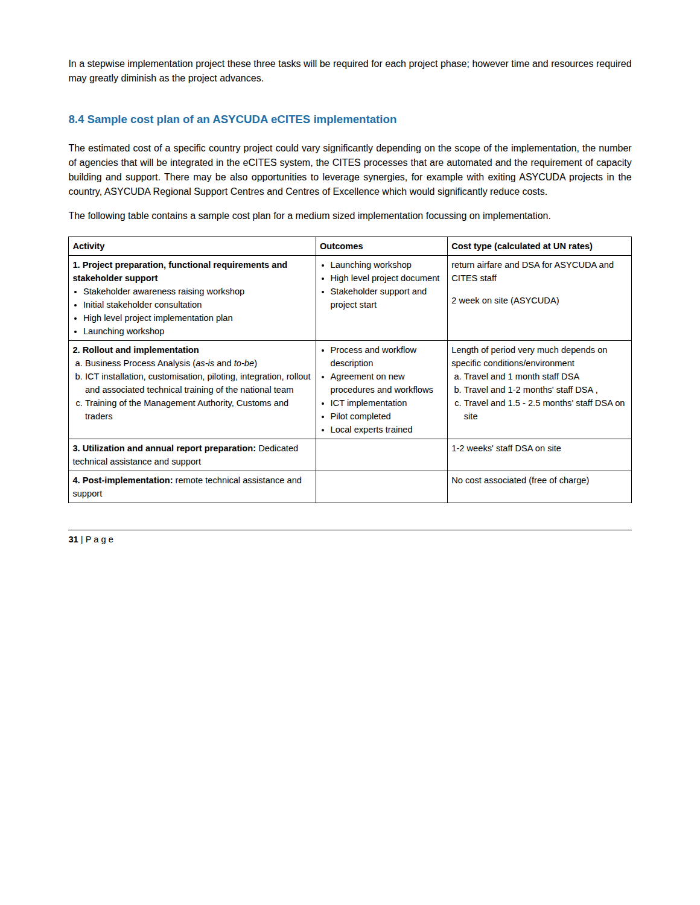In a stepwise implementation project these three tasks will be required for each project phase; however time and resources required may greatly diminish as the project advances.
8.4 Sample cost plan of an ASYCUDA eCITES implementation
The estimated cost of a specific country project could vary significantly depending on the scope of the implementation, the number of agencies that will be integrated in the eCITES system, the CITES processes that are automated and the requirement of capacity building and support. There may be also opportunities to leverage synergies, for example with exiting ASYCUDA projects in the country, ASYCUDA Regional Support Centres and Centres of Excellence which would significantly reduce costs.
The following table contains a sample cost plan for a medium sized implementation focussing on implementation.
| Activity | Outcomes | Cost type (calculated at UN rates) |
| --- | --- | --- |
| 1. Project preparation, functional requirements and stakeholder support Stakeholder awareness raising workshop Initial stakeholder consultation High level project implementation plan Launching workshop | Launching workshop High level project document Stakeholder support and project start | return airfare and DSA for ASYCUDA and CITES staff 2 week on site (ASYCUDA) |
| 2. Rollout and implementation Business Process Analysis ( as-is and to-be ) ICT installation, customisation, piloting, integration, rollout and associated technical training of the national team Training of the Management Authority, Customs and traders | Process and workflow description Agreement on new procedures and workflows ICT implementation Pilot completed Local experts trained | Length of period very much depends on specific conditions/environment Travel and 1 month staff DSA Travel and 1-2 months' staff DSA , Travel and 1.5 - 2.5 months' staff DSA on site |
| 3. Utilization and annual report preparation: Dedicated technical assistance and support | | 1-2 weeks' staff DSA on site |
| 4. Post-implementation: remote technical assistance and support | | No cost associated (free of charge) |
31 | P a g e